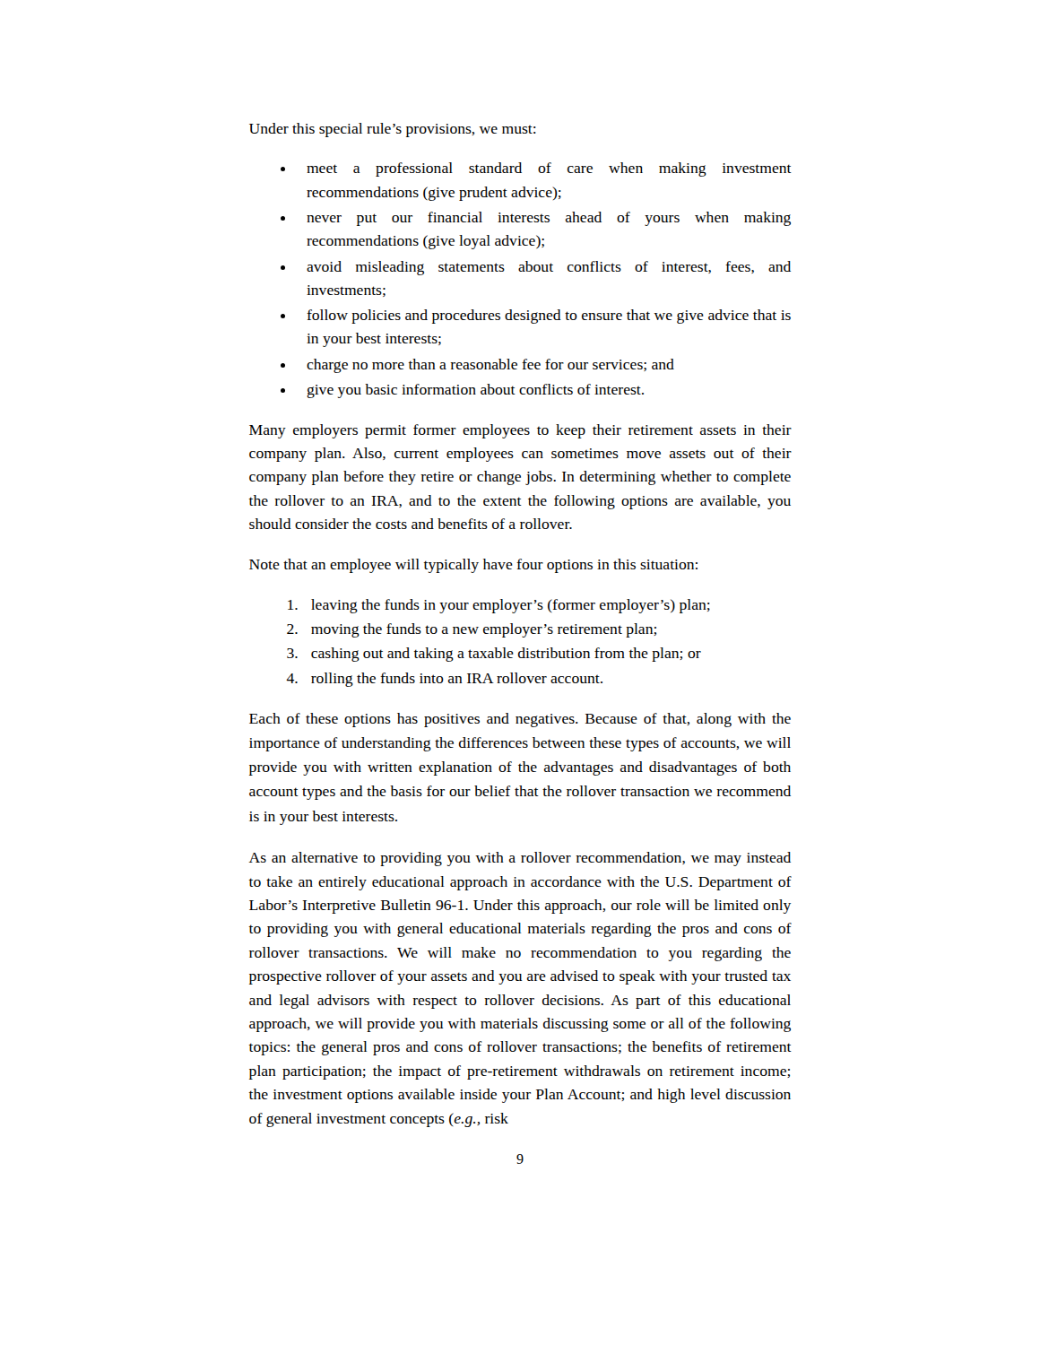Under this special rule’s provisions, we must:
meet a professional standard of care when making investment recommendations (give prudent advice);
never put our financial interests ahead of yours when making recommendations (give loyal advice);
avoid misleading statements about conflicts of interest, fees, and investments;
follow policies and procedures designed to ensure that we give advice that is in your best interests;
charge no more than a reasonable fee for our services; and
give you basic information about conflicts of interest.
Many employers permit former employees to keep their retirement assets in their company plan. Also, current employees can sometimes move assets out of their company plan before they retire or change jobs. In determining whether to complete the rollover to an IRA, and to the extent the following options are available, you should consider the costs and benefits of a rollover.
Note that an employee will typically have four options in this situation:
leaving the funds in your employer’s (former employer’s) plan;
moving the funds to a new employer’s retirement plan;
cashing out and taking a taxable distribution from the plan; or
rolling the funds into an IRA rollover account.
Each of these options has positives and negatives. Because of that, along with the importance of understanding the differences between these types of accounts, we will provide you with written explanation of the advantages and disadvantages of both account types and the basis for our belief that the rollover transaction we recommend is in your best interests.
As an alternative to providing you with a rollover recommendation, we may instead to take an entirely educational approach in accordance with the U.S. Department of Labor’s Interpretive Bulletin 96-1. Under this approach, our role will be limited only to providing you with general educational materials regarding the pros and cons of rollover transactions. We will make no recommendation to you regarding the prospective rollover of your assets and you are advised to speak with your trusted tax and legal advisors with respect to rollover decisions. As part of this educational approach, we will provide you with materials discussing some or all of the following topics: the general pros and cons of rollover transactions; the benefits of retirement plan participation; the impact of pre-retirement withdrawals on retirement income; the investment options available inside your Plan Account; and high level discussion of general investment concepts (e.g., risk
9